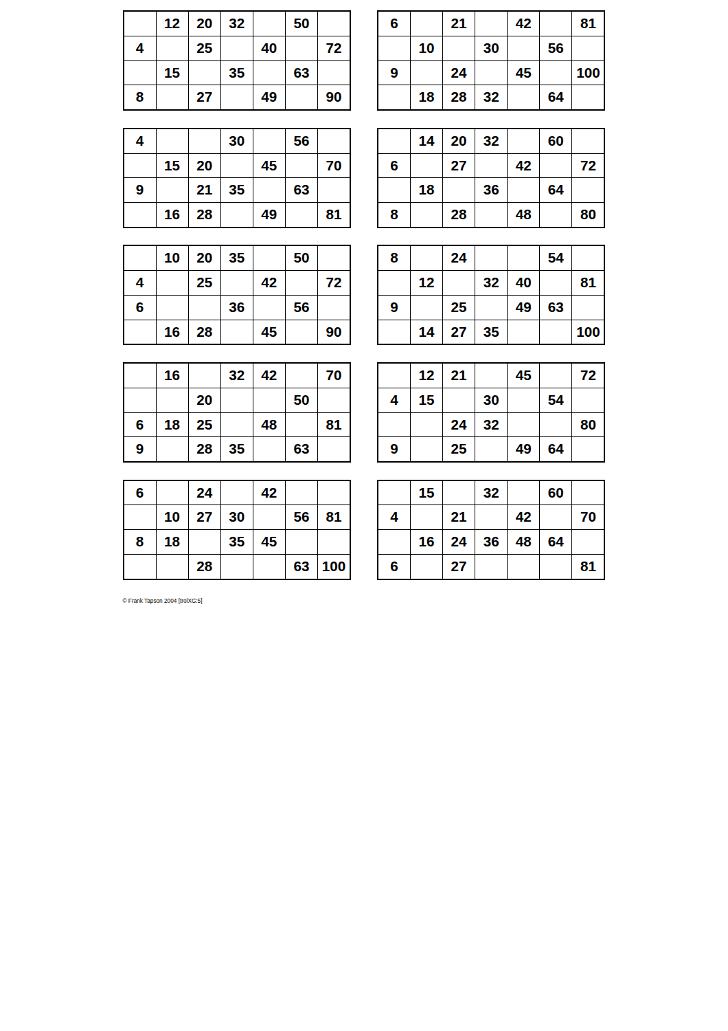| | 12 | 20 | 32 | | 50 | |
| 4 | | 25 | | 40 | | 72 |
| | 15 | | 35 | | 63 | |
| 8 | | 27 | | 49 | | 90 |
| 6 | | 21 | | 42 | | 81 |
| | 10 | | 30 | | 56 | |
| 9 | | 24 | | 45 | | 100 |
| | 18 | 28 | 32 | | 64 | |
| 4 | | | 30 | | 56 | |
| | 15 | 20 | | 45 | | 70 |
| 9 | | 21 | 35 | | 63 | |
| | 16 | 28 | | 49 | | 81 |
| | 14 | 20 | 32 | | 60 | |
| 6 | | 27 | | 42 | | 72 |
| | 18 | | 36 | | 64 | |
| 8 | | 28 | | 48 | | 80 |
| | 10 | 20 | 35 | | 50 | |
| 4 | | 25 | | 42 | | 72 |
| 6 | | | 36 | | 56 | |
| | 16 | 28 | | 45 | | 90 |
| 8 | | 24 | | | 54 | |
| | 12 | | 32 | 40 | | 81 |
| 9 | | 25 | | 49 | 63 | |
| | 14 | 27 | 35 | | | 100 |
| | 16 | | 32 | 42 | | 70 |
| | | 20 | | | 50 | |
| 6 | 18 | 25 | | 48 | | 81 |
| 9 | | 28 | 35 | | 63 | |
| | 12 | 21 | | 45 | | 72 |
| 4 | 15 | | 30 | | 54 | |
| | | 24 | 32 | | | 80 |
| 9 | | 25 | | 49 | 64 | |
| 6 | | 24 | | 42 | | |
| | 10 | 27 | 30 | | 56 | 81 |
| 8 | 18 | | 35 | 45 | | |
| | | 28 | | | 63 | 100 |
| | 15 | | 32 | | 60 | |
| 4 | | 21 | | 42 | | 70 |
| | 16 | 24 | 36 | 48 | 64 | |
| 6 | | 27 | | | | 81 |
© Frank Tapson 2004 [trolXG:5]